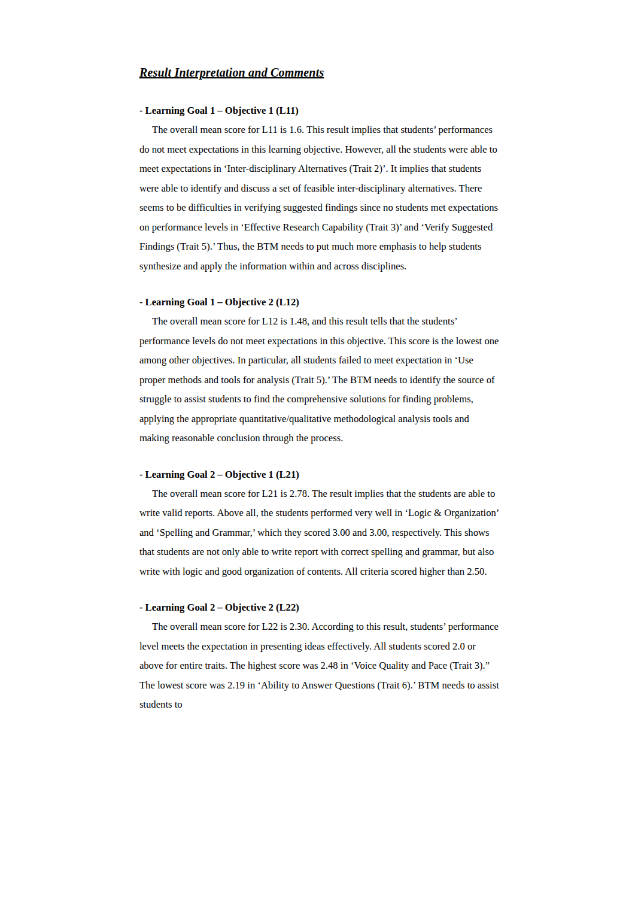Result Interpretation and Comments
- Learning Goal 1 – Objective 1 (L11)
The overall mean score for L11 is 1.6. This result implies that students’ performances do not meet expectations in this learning objective. However, all the students were able to meet expectations in ‘Inter-disciplinary Alternatives (Trait 2)’. It implies that students were able to identify and discuss a set of feasible inter-disciplinary alternatives. There seems to be difficulties in verifying suggested findings since no students met expectations on performance levels in ‘Effective Research Capability (Trait 3)’ and ‘Verify Suggested Findings (Trait 5).’ Thus, the BTM needs to put much more emphasis to help students synthesize and apply the information within and across disciplines.
- Learning Goal 1 – Objective 2 (L12)
The overall mean score for L12 is 1.48, and this result tells that the students’ performance levels do not meet expectations in this objective. This score is the lowest one among other objectives. In particular, all students failed to meet expectation in ‘Use proper methods and tools for analysis (Trait 5).’ The BTM needs to identify the source of struggle to assist students to find the comprehensive solutions for finding problems, applying the appropriate quantitative/qualitative methodological analysis tools and making reasonable conclusion through the process.
- Learning Goal 2 – Objective 1 (L21)
The overall mean score for L21 is 2.78. The result implies that the students are able to write valid reports. Above all, the students performed very well in ‘Logic & Organization’ and ‘Spelling and Grammar,’ which they scored 3.00 and 3.00, respectively. This shows that students are not only able to write report with correct spelling and grammar, but also write with logic and good organization of contents. All criteria scored higher than 2.50.
- Learning Goal 2 – Objective 2 (L22)
The overall mean score for L22 is 2.30. According to this result, students’ performance level meets the expectation in presenting ideas effectively. All students scored 2.0 or above for entire traits. The highest score was 2.48 in ‘Voice Quality and Pace (Trait 3).” The lowest score was 2.19 in ‘Ability to Answer Questions (Trait 6).’ BTM needs to assist students to